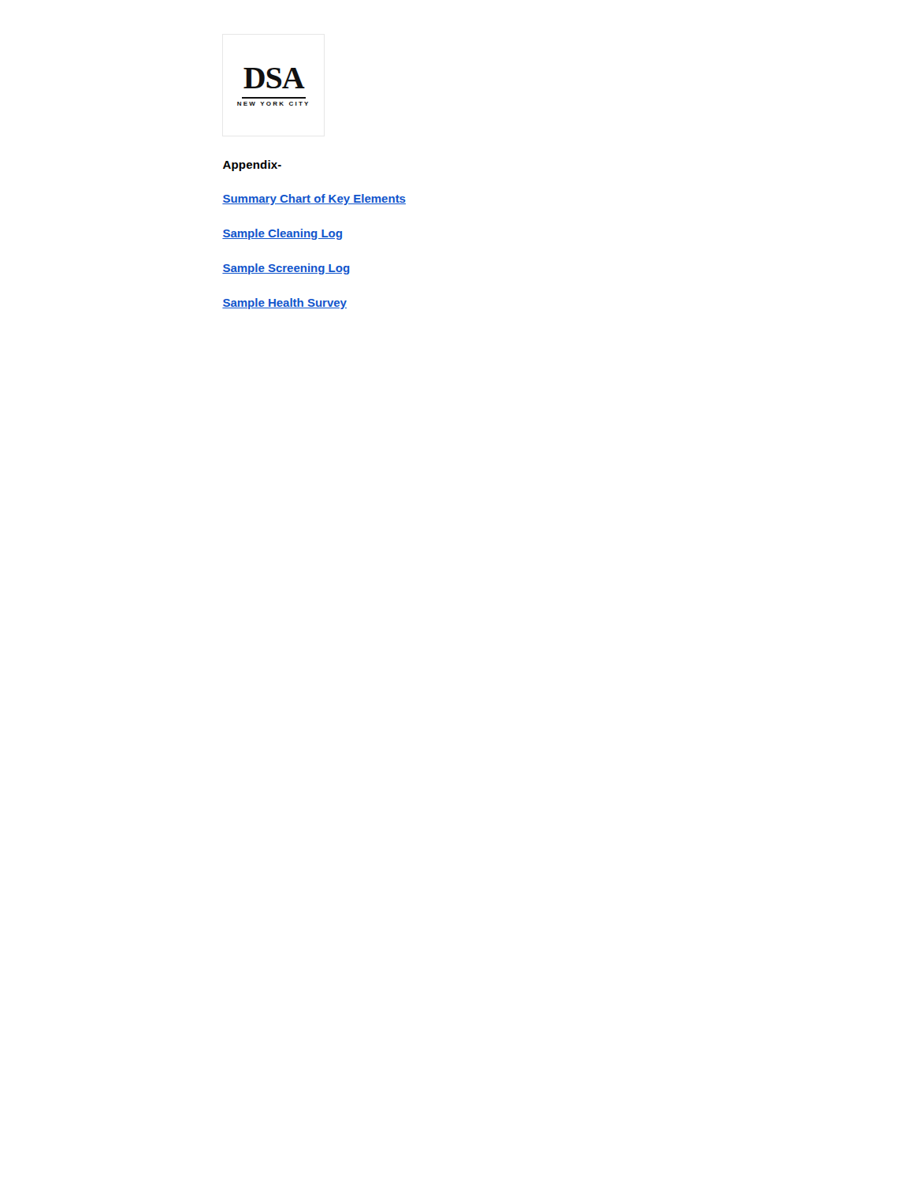DSA
NEW YORK CITY
Appendix-
Summary Chart of Key Elements
Sample Cleaning Log
Sample Screening Log
Sample Health Survey